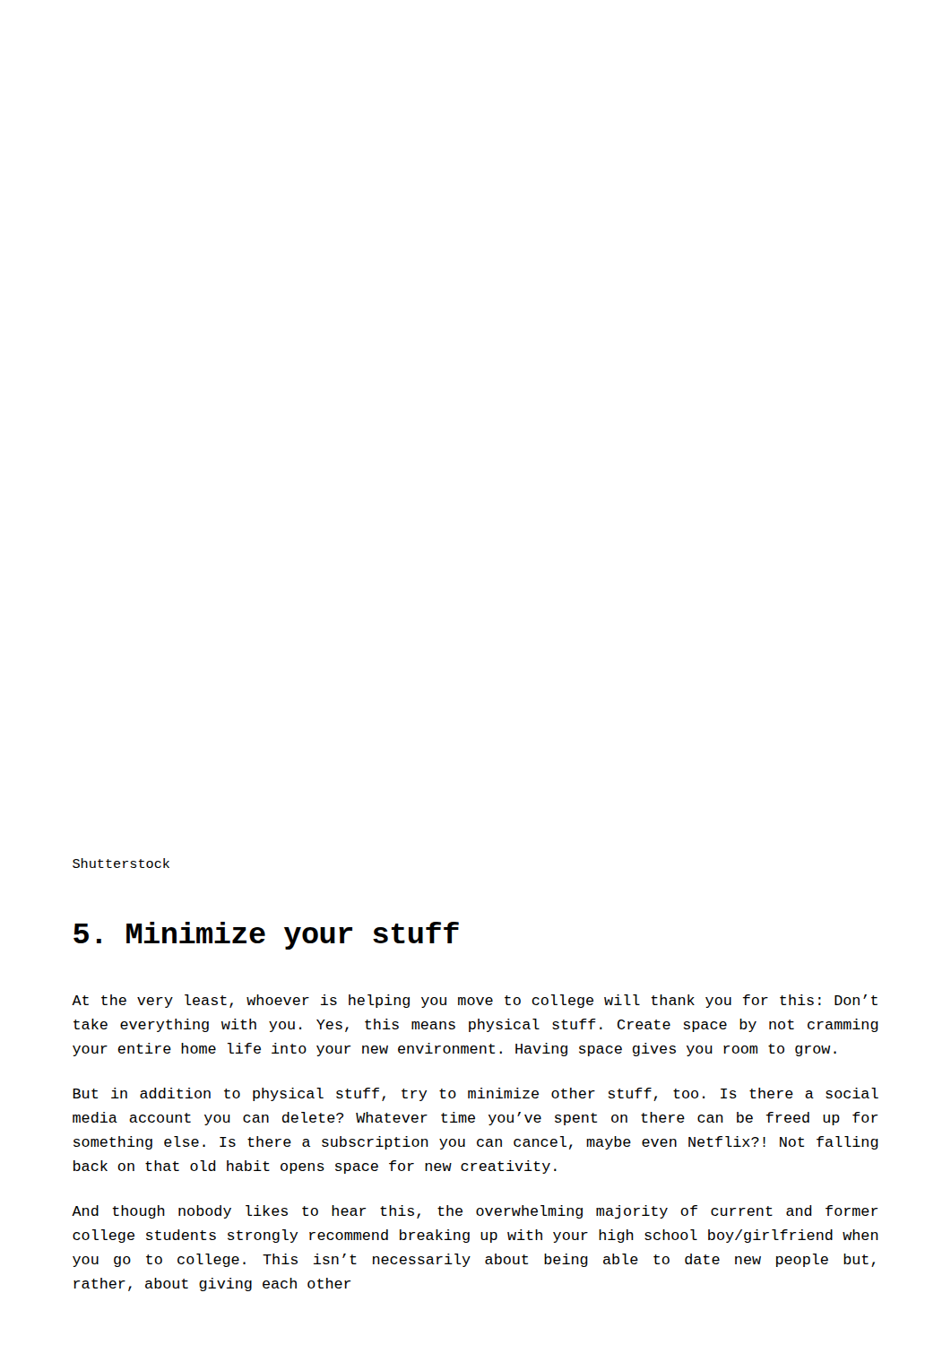Shutterstock
5. Minimize your stuff
At the very least, whoever is helping you move to college will thank you for this: Don’t take everything with you. Yes, this means physical stuff. Create space by not cramming your entire home life into your new environment. Having space gives you room to grow.
But in addition to physical stuff, try to minimize other stuff, too. Is there a social media account you can delete? Whatever time you’ve spent on there can be freed up for something else. Is there a subscription you can cancel, maybe even Netflix?! Not falling back on that old habit opens space for new creativity.
And though nobody likes to hear this, the overwhelming majority of current and former college students strongly recommend breaking up with your high school boy/girlfriend when you go to college. This isn’t necessarily about being able to date new people but, rather, about giving each other